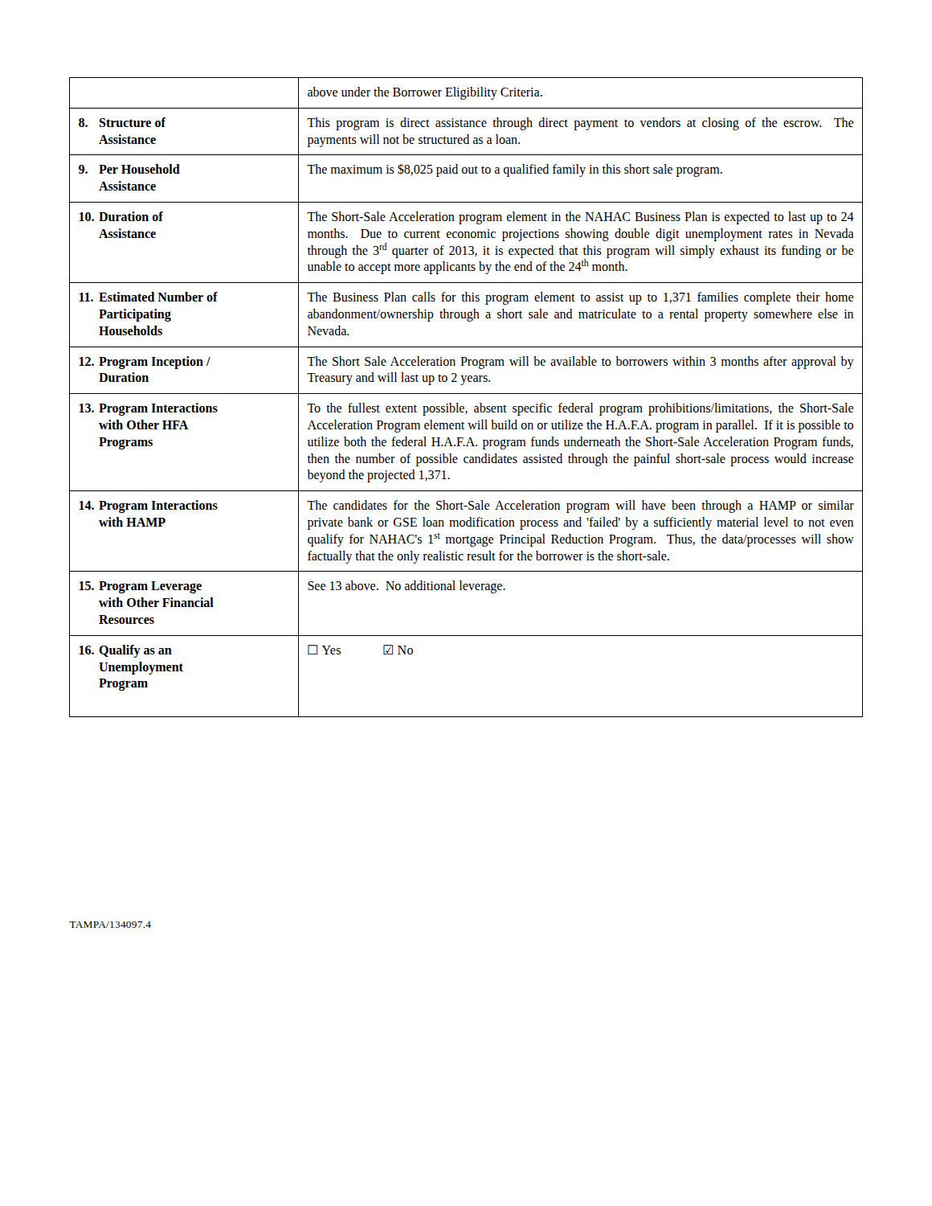| | above under the Borrower Eligibility Criteria. |
| 8. Structure of Assistance | This program is direct assistance through direct payment to vendors at closing of the escrow. The payments will not be structured as a loan. |
| 9. Per Household Assistance | The maximum is $8,025 paid out to a qualified family in this short sale program. |
| 10. Duration of Assistance | The Short-Sale Acceleration program element in the NAHAC Business Plan is expected to last up to 24 months. Due to current economic projections showing double digit unemployment rates in Nevada through the 3 rd quarter of 2013, it is expected that this program will simply exhaust its funding or be unable to accept more applicants by the end of the 24 th month. |
| 11. Estimated Number of Participating Households | The Business Plan calls for this program element to assist up to 1,371 families complete their home abandonment/ownership through a short sale and matriculate to a rental property somewhere else in Nevada. |
| 12. Program Inception / Duration | The Short Sale Acceleration Program will be available to borrowers within 3 months after approval by Treasury and will last up to 2 years. |
| 13. Program Interactions with Other HFA Programs | To the fullest extent possible, absent specific federal program prohibitions/limitations, the Short-Sale Acceleration Program element will build on or utilize the H.A.F.A. program in parallel. If it is possible to utilize both the federal H.A.F.A. program funds underneath the Short-Sale Acceleration Program funds, then the number of possible candidates assisted through the painful short-sale process would increase beyond the projected 1,371. |
| 14. Program Interactions with HAMP | The candidates for the Short-Sale Acceleration program will have been through a HAMP or similar private bank or GSE loan modification process and 'failed' by a sufficiently material level to not even qualify for NAHAC's 1 st mortgage Principal Reduction Program. Thus, the data/processes will show factually that the only realistic result for the borrower is the short-sale. |
| 15. Program Leverage with Other Financial Resources | See 13 above. No additional leverage. |
| 16. Qualify as an Unemployment Program | ☐ Yes ☑ No |
TAMPA/134097.4